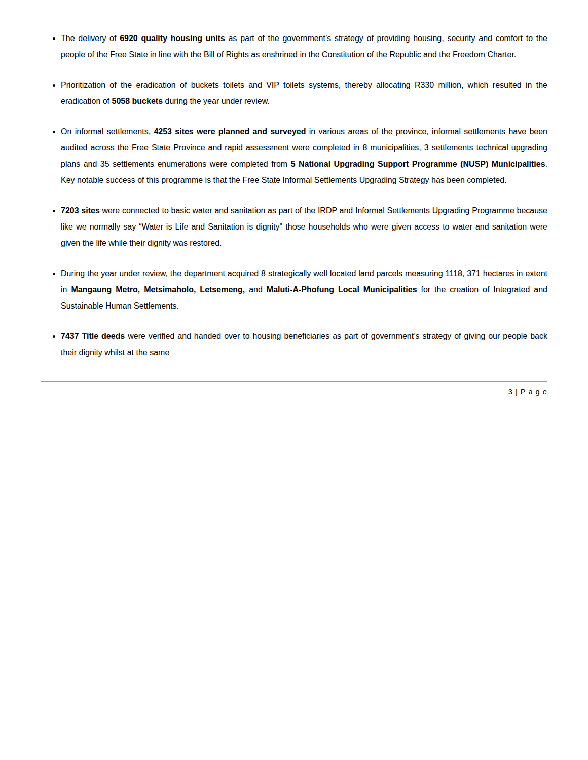The delivery of 6920 quality housing units as part of the government’s strategy of providing housing, security and comfort to the people of the Free State in line with the Bill of Rights as enshrined in the Constitution of the Republic and the Freedom Charter.
Prioritization of the eradication of buckets toilets and VIP toilets systems, thereby allocating R330 million, which resulted in the eradication of 5058 buckets during the year under review.
On informal settlements, 4253 sites were planned and surveyed in various areas of the province, informal settlements have been audited across the Free State Province and rapid assessment were completed in 8 municipalities, 3 settlements technical upgrading plans and 35 settlements enumerations were completed from 5 National Upgrading Support Programme (NUSP) Municipalities. Key notable success of this programme is that the Free State Informal Settlements Upgrading Strategy has been completed.
7203 sites were connected to basic water and sanitation as part of the IRDP and Informal Settlements Upgrading Programme because like we normally say “Water is Life and Sanitation is dignity" those households who were given access to water and sanitation were given the life while their dignity was restored.
During the year under review, the department acquired 8 strategically well located land parcels measuring 1118, 371 hectares in extent in Mangaung Metro, Metsimaholo, Letsemeng, and Maluti-A-Phofung Local Municipalities for the creation of Integrated and Sustainable Human Settlements.
7437 Title deeds were verified and handed over to housing beneficiaries as part of government’s strategy of giving our people back their dignity whilst at the same
3 | P a g e